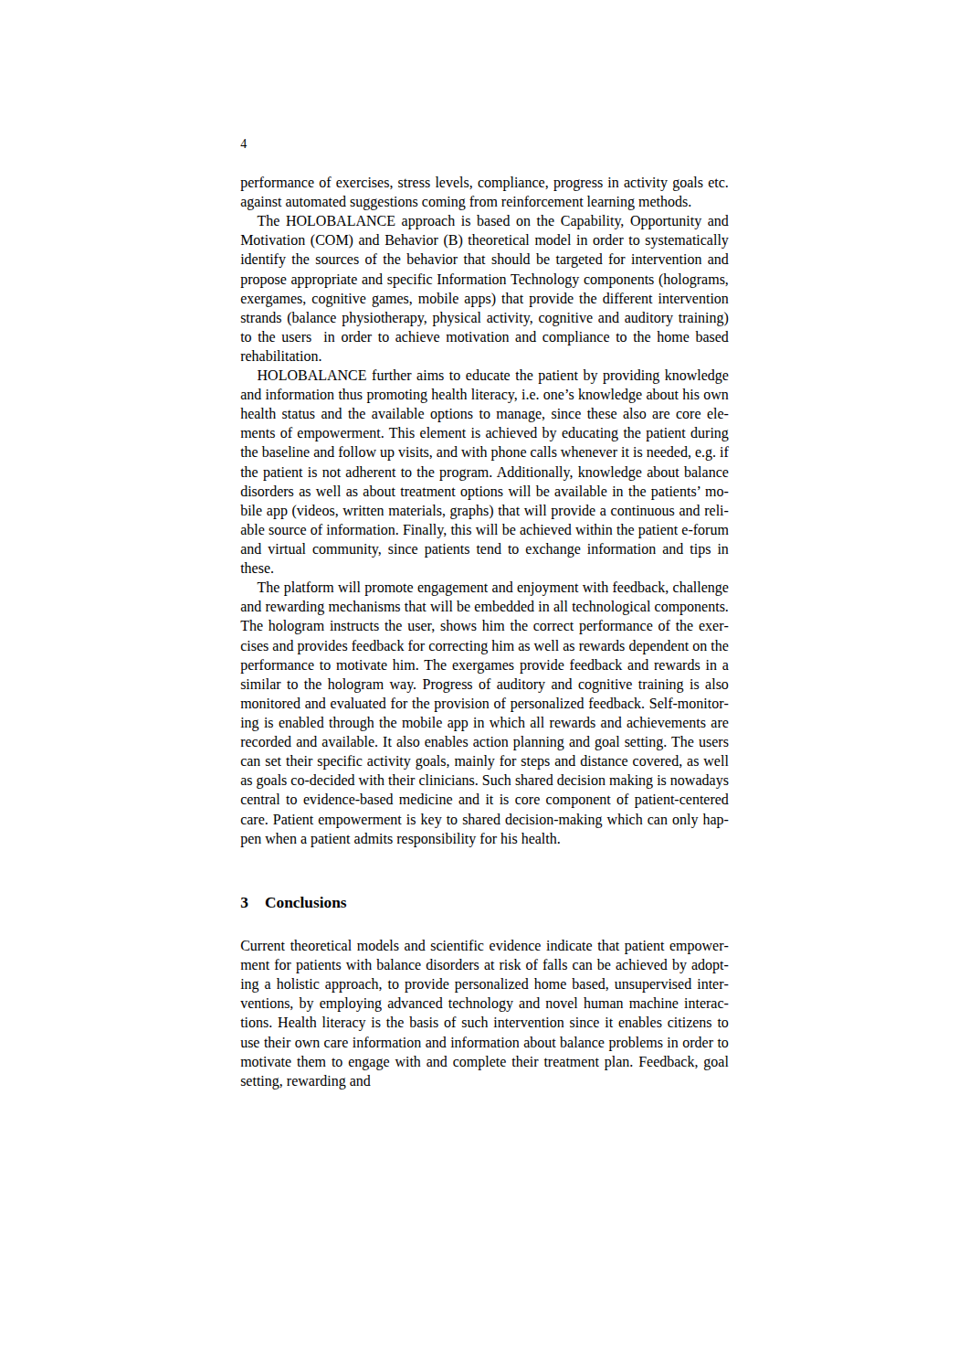4
performance of exercises, stress levels, compliance, progress in activity goals etc. against automated suggestions coming from reinforcement learning methods.
The HOLOBALANCE approach is based on the Capability, Opportunity and Motivation (COM) and Behavior (B) theoretical model in order to systematically identify the sources of the behavior that should be targeted for intervention and propose appropriate and specific Information Technology components (holograms, exergames, cognitive games, mobile apps) that provide the different intervention strands (balance physiotherapy, physical activity, cognitive and auditory training) to the users in order to achieve motivation and compliance to the home based rehabilitation.
HOLOBALANCE further aims to educate the patient by providing knowledge and information thus promoting health literacy, i.e. one’s knowledge about his own health status and the available options to manage, since these also are core elements of empowerment. This element is achieved by educating the patient during the baseline and follow up visits, and with phone calls whenever it is needed, e.g. if the patient is not adherent to the program. Additionally, knowledge about balance disorders as well as about treatment options will be available in the patients’ mobile app (videos, written materials, graphs) that will provide a continuous and reliable source of information. Finally, this will be achieved within the patient e-forum and virtual community, since patients tend to exchange information and tips in these.
The platform will promote engagement and enjoyment with feedback, challenge and rewarding mechanisms that will be embedded in all technological components. The hologram instructs the user, shows him the correct performance of the exercises and provides feedback for correcting him as well as rewards dependent on the performance to motivate him. The exergames provide feedback and rewards in a similar to the hologram way. Progress of auditory and cognitive training is also monitored and evaluated for the provision of personalized feedback. Self-monitoring is enabled through the mobile app in which all rewards and achievements are recorded and available. It also enables action planning and goal setting. The users can set their specific activity goals, mainly for steps and distance covered, as well as goals co-decided with their clinicians. Such shared decision making is nowadays central to evidence-based medicine and it is core component of patient-centered care. Patient empowerment is key to shared decision-making which can only happen when a patient admits responsibility for his health.
3 Conclusions
Current theoretical models and scientific evidence indicate that patient empowerment for patients with balance disorders at risk of falls can be achieved by adopting a holistic approach, to provide personalized home based, unsupervised interventions, by employing advanced technology and novel human machine interactions. Health literacy is the basis of such intervention since it enables citizens to use their own care information and information about balance problems in order to motivate them to engage with and complete their treatment plan. Feedback, goal setting, rewarding and